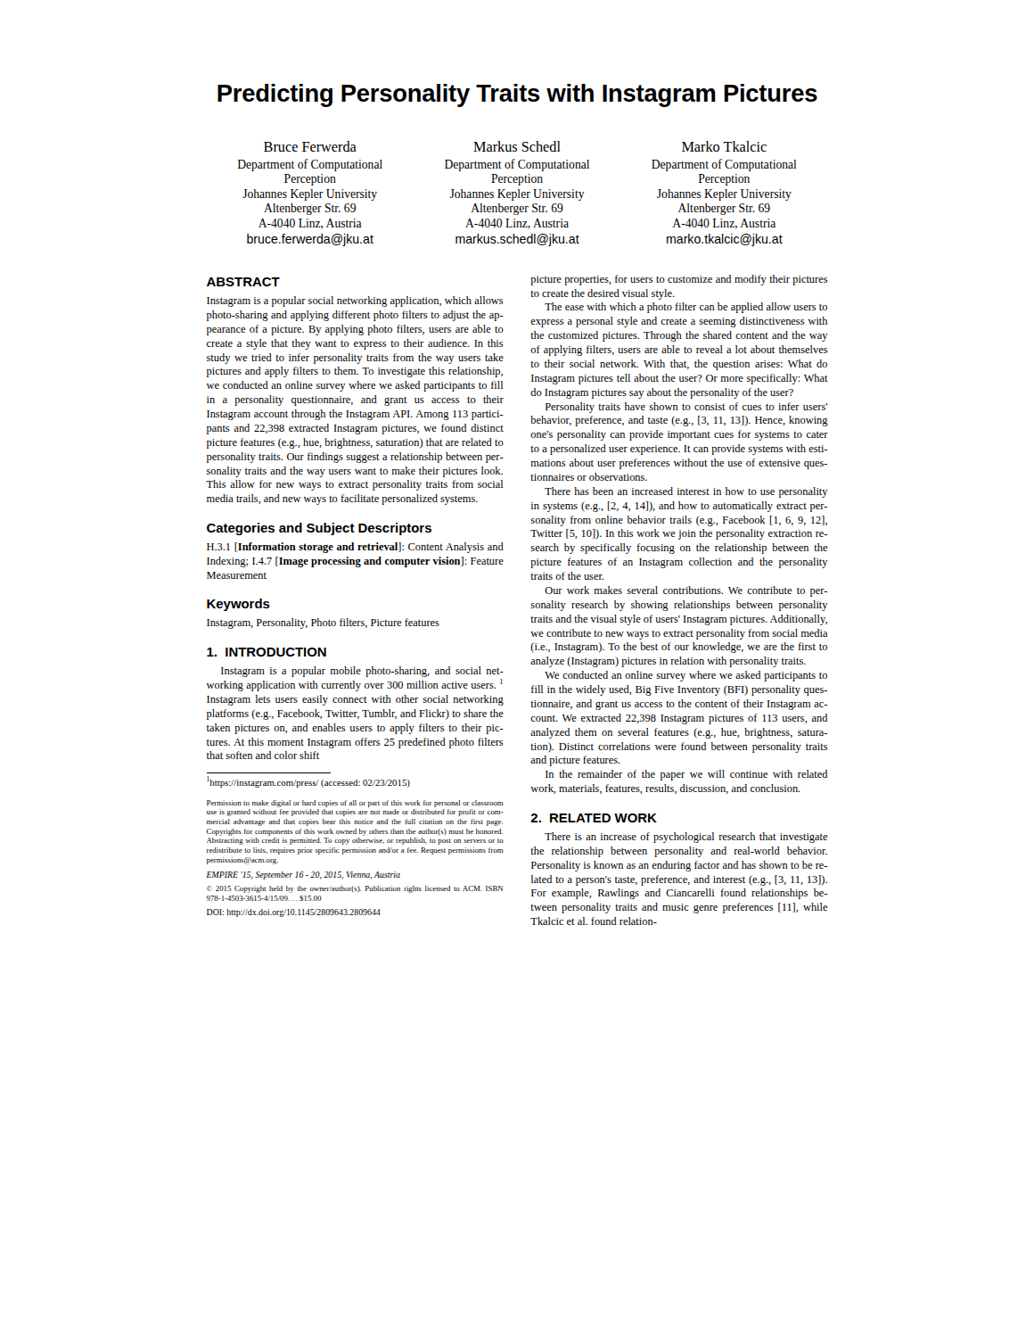Predicting Personality Traits with Instagram Pictures
| Bruce Ferwerda Department of Computational Perception Johannes Kepler University Altenberger Str. 69 A-4040 Linz, Austria bruce.ferwerda@jku.at | Markus Schedl Department of Computational Perception Johannes Kepler University Altenberger Str. 69 A-4040 Linz, Austria markus.schedl@jku.at | Marko Tkalcic Department of Computational Perception Johannes Kepler University Altenberger Str. 69 A-4040 Linz, Austria marko.tkalcic@jku.at |
ABSTRACT
Instagram is a popular social networking application, which allows photo-sharing and applying different photo filters to adjust the appearance of a picture. By applying photo filters, users are able to create a style that they want to express to their audience. In this study we tried to infer personality traits from the way users take pictures and apply filters to them. To investigate this relationship, we conducted an online survey where we asked participants to fill in a personality questionnaire, and grant us access to their Instagram account through the Instagram API. Among 113 participants and 22,398 extracted Instagram pictures, we found distinct picture features (e.g., hue, brightness, saturation) that are related to personality traits. Our findings suggest a relationship between personality traits and the way users want to make their pictures look. This allow for new ways to extract personality traits from social media trails, and new ways to facilitate personalized systems.
Categories and Subject Descriptors
H.3.1 [Information storage and retrieval]: Content Analysis and Indexing; I.4.7 [Image processing and computer vision]: Feature Measurement
Keywords
Instagram, Personality, Photo filters, Picture features
1. INTRODUCTION
Instagram is a popular mobile photo-sharing, and social networking application with currently over 300 million active users. 1 Instagram lets users easily connect with other social networking platforms (e.g., Facebook, Twitter, Tumblr, and Flickr) to share the taken pictures on, and enables users to apply filters to their pictures. At this moment Instagram offers 25 predefined photo filters that soften and color shift
1https://instagram.com/press/ (accessed: 02/23/2015)
Permission to make digital or hard copies of all or part of this work for personal or classroom use is granted without fee provided that copies are not made or distributed for profit or commercial advantage and that copies bear this notice and the full citation on the first page. Copyrights for components of this work owned by others than the author(s) must be honored. Abstracting with credit is permitted. To copy otherwise, or republish, to post on servers or to redistribute to lists, requires prior specific permission and/or a fee. Request permissions from permissions@acm.org. EMPIRE '15, September 16 - 20, 2015, Vienna, Austria © 2015 Copyright held by the owner/author(s). Publication rights licensed to ACM. ISBN 978-1-4503-3615-4/15/09. . . $15.00 DOI: http://dx.doi.org/10.1145/2809643.2809644
picture properties, for users to customize and modify their pictures to create the desired visual style.
The ease with which a photo filter can be applied allow users to express a personal style and create a seeming distinctiveness with the customized pictures. Through the shared content and the way of applying filters, users are able to reveal a lot about themselves to their social network. With that, the question arises: What do Instagram pictures tell about the user? Or more specifically: What do Instagram pictures say about the personality of the user?
Personality traits have shown to consist of cues to infer users' behavior, preference, and taste (e.g., [3, 11, 13]). Hence, knowing one's personality can provide important cues for systems to cater to a personalized user experience. It can provide systems with estimations about user preferences without the use of extensive questionnaires or observations.
There has been an increased interest in how to use personality in systems (e.g., [2, 4, 14]), and how to automatically extract personality from online behavior trails (e.g., Facebook [1, 6, 9, 12], Twitter [5, 10]). In this work we join the personality extraction research by specifically focusing on the relationship between the picture features of an Instagram collection and the personality traits of the user.
Our work makes several contributions. We contribute to personality research by showing relationships between personality traits and the visual style of users' Instagram pictures. Additionally, we contribute to new ways to extract personality from social media (i.e., Instagram). To the best of our knowledge, we are the first to analyze (Instagram) pictures in relation with personality traits.
We conducted an online survey where we asked participants to fill in the widely used, Big Five Inventory (BFI) personality questionnaire, and grant us access to the content of their Instagram account. We extracted 22,398 Instagram pictures of 113 users, and analyzed them on several features (e.g., hue, brightness, saturation). Distinct correlations were found between personality traits and picture features.
In the remainder of the paper we will continue with related work, materials, features, results, discussion, and conclusion.
2. RELATED WORK
There is an increase of psychological research that investigate the relationship between personality and real-world behavior. Personality is known as an enduring factor and has shown to be related to a person's taste, preference, and interest (e.g., [3, 11, 13]). For example, Rawlings and Ciancarelli found relationships between personality traits and music genre preferences [11], while Tkalcic et al. found relation-